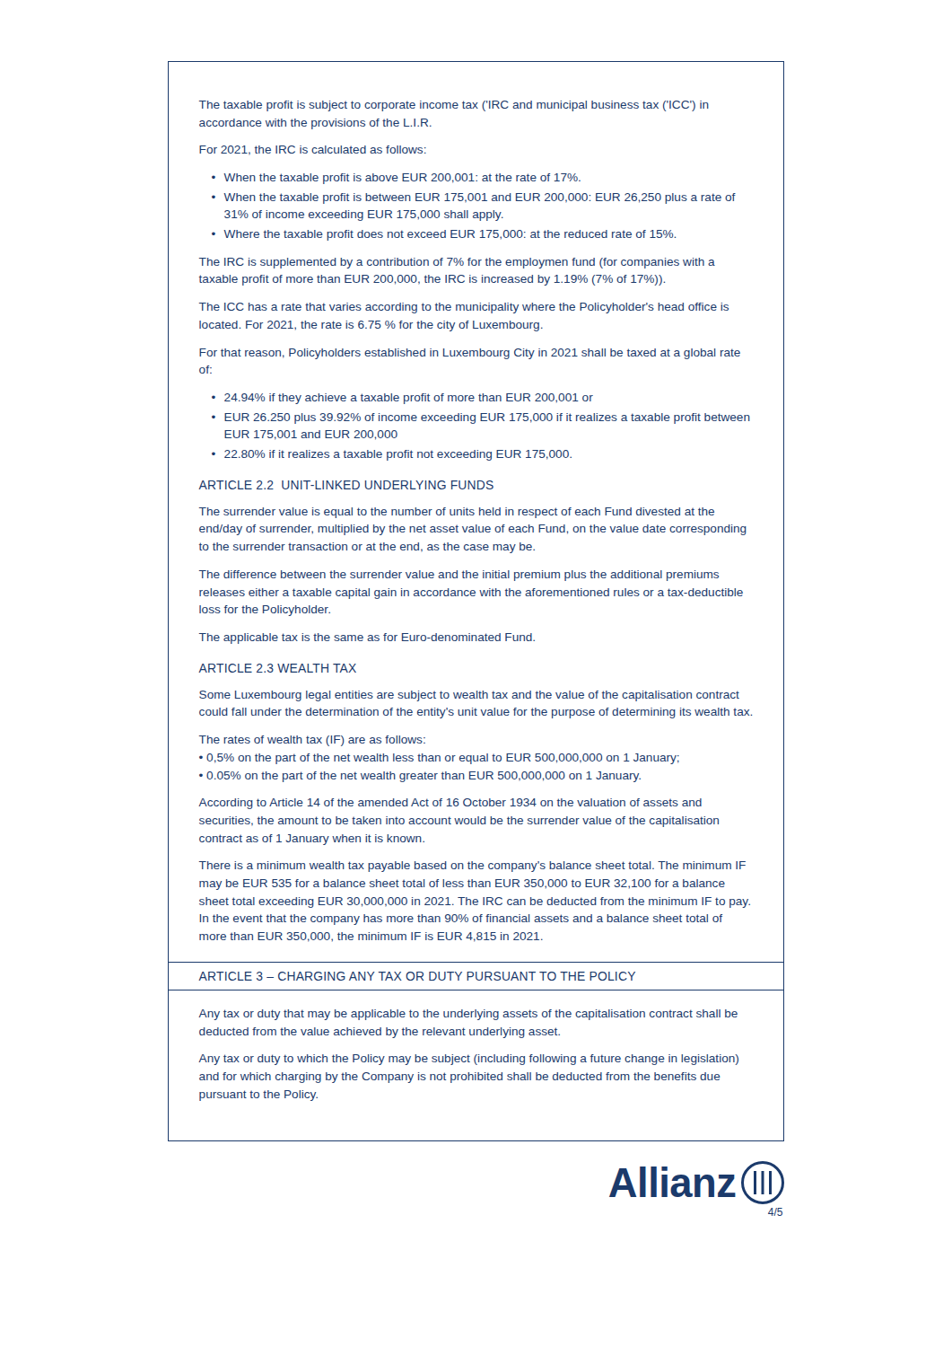The taxable profit is subject to corporate income tax ('IRC and municipal business tax ('ICC') in accordance with the provisions of the L.I.R.
For 2021, the IRC is calculated as follows:
When the taxable profit is above EUR 200,001: at the rate of 17%.
When the taxable profit is between EUR 175,001 and EUR 200,000: EUR 26,250 plus a rate of 31% of income exceeding EUR 175,000 shall apply.
Where the taxable profit does not exceed EUR 175,000: at the reduced rate of 15%.
The IRC is supplemented by a contribution of 7% for the employmen fund (for companies with a taxable profit of more than EUR 200,000, the IRC is increased by 1.19% (7% of 17%)).
The ICC has a rate that varies according to the municipality where the Policyholder's head office is located. For 2021, the rate is 6.75 % for the city of Luxembourg.
For that reason, Policyholders established in Luxembourg City in 2021 shall be taxed at a global rate of:
24.94% if they achieve a taxable profit of more than EUR 200,001 or
EUR 26.250 plus 39.92% of income exceeding EUR 175,000 if it realizes a taxable profit between EUR 175,001 and EUR 200,000
22.80% if it realizes a taxable profit not exceeding EUR 175,000.
ARTICLE 2.2 UNIT-LINKED UNDERLYING FUNDS
The surrender value is equal to the number of units held in respect of each Fund divested at the end/day of surrender, multiplied by the net asset value of each Fund, on the value date corresponding to the surrender transaction or at the end, as the case may be.
The difference between the surrender value and the initial premium plus the additional premiums releases either a taxable capital gain in accordance with the aforementioned rules or a tax-deductible loss for the Policyholder.
The applicable tax is the same as for Euro-denominated Fund.
ARTICLE 2.3 WEALTH TAX
Some Luxembourg legal entities are subject to wealth tax and the value of the capitalisation contract could fall under the determination of the entity's unit value for the purpose of determining its wealth tax.
The rates of wealth tax (IF) are as follows:
• 0,5% on the part of the net wealth less than or equal to EUR 500,000,000 on 1 January;
• 0.05% on the part of the net wealth greater than EUR 500,000,000 on 1 January.
According to Article 14 of the amended Act of 16 October 1934 on the valuation of assets and securities, the amount to be taken into account would be the surrender value of the capitalisation contract as of 1 January when it is known.
There is a minimum wealth tax payable based on the company's balance sheet total. The minimum IF may be EUR 535 for a balance sheet total of less than EUR 350,000 to EUR 32,100 for a balance sheet total exceeding EUR 30,000,000 in 2021. The IRC can be deducted from the minimum IF to pay. In the event that the company has more than 90% of financial assets and a balance sheet total of more than EUR 350,000, the minimum IF is EUR 4,815 in 2021.
ARTICLE 3 – CHARGING ANY TAX OR DUTY PURSUANT TO THE POLICY
Any tax or duty that may be applicable to the underlying assets of the capitalisation contract shall be deducted from the value achieved by the relevant underlying asset.
Any tax or duty to which the Policy may be subject (including following a future change in legislation) and for which charging by the Company is not prohibited shall be deducted from the benefits due pursuant to the Policy.
Allianz
4/5